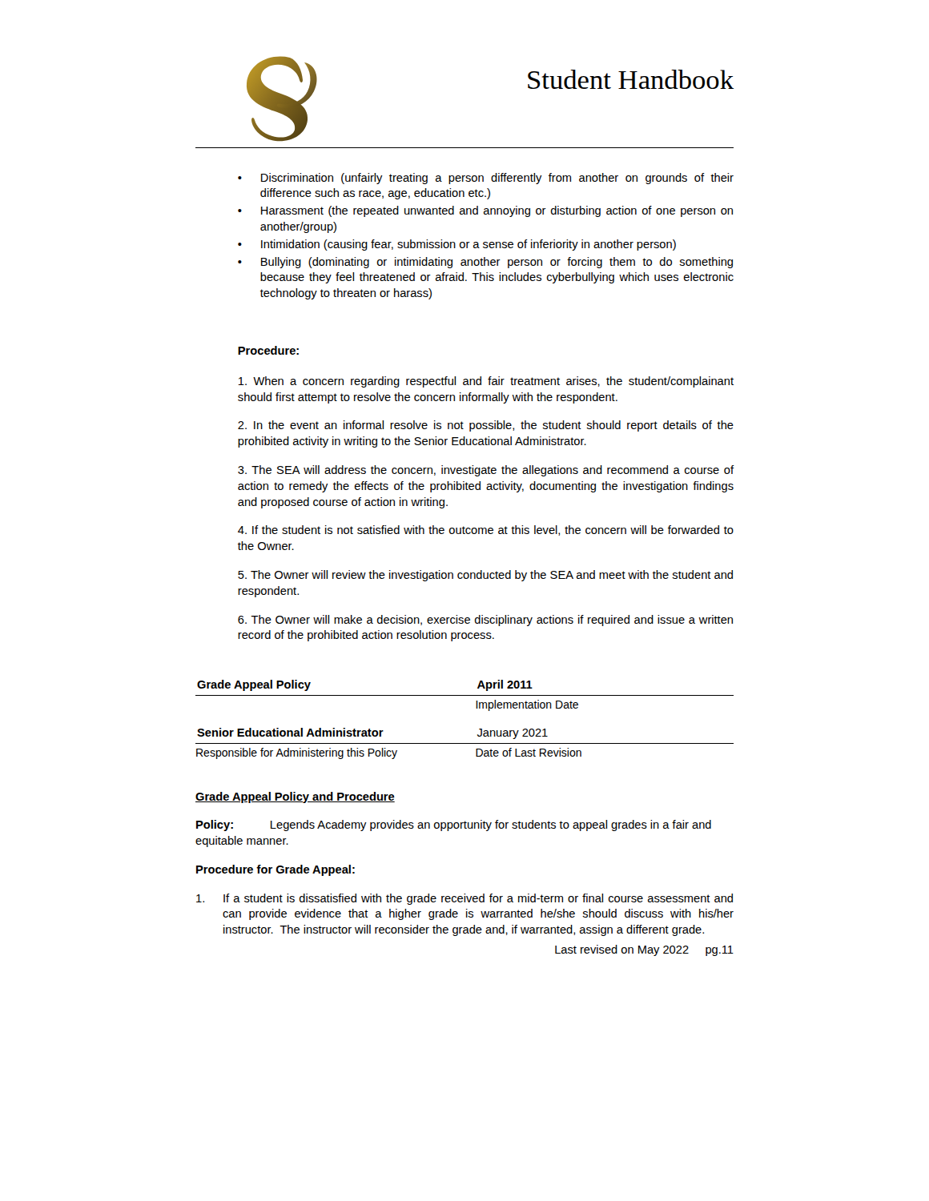Student Handbook
Discrimination (unfairly treating a person differently from another on grounds of their difference such as race, age, education etc.)
Harassment (the repeated unwanted and annoying or disturbing action of one person on another/group)
Intimidation (causing fear, submission or a sense of inferiority in another person)
Bullying (dominating or intimidating another person or forcing them to do something because they feel threatened or afraid. This includes cyberbullying which uses electronic technology to threaten or harass)
Procedure:
1. When a concern regarding respectful and fair treatment arises, the student/complainant should first attempt to resolve the concern informally with the respondent.
2. In the event an informal resolve is not possible, the student should report details of the prohibited activity in writing to the Senior Educational Administrator.
3. The SEA will address the concern, investigate the allegations and recommend a course of action to remedy the effects of the prohibited activity, documenting the investigation findings and proposed course of action in writing.
4. If the student is not satisfied with the outcome at this level, the concern will be forwarded to the Owner.
5. The Owner will review the investigation conducted by the SEA and meet with the student and respondent.
6. The Owner will make a decision, exercise disciplinary actions if required and issue a written record of the prohibited action resolution process.
| Grade Appeal Policy | April 2011 Implementation Date |
| Senior Educational Administrator Responsible for Administering this Policy | January 2021 Date of Last Revision |
Grade Appeal Policy and Procedure
Policy: Legends Academy provides an opportunity for students to appeal grades in a fair and equitable manner.
Procedure for Grade Appeal:
If a student is dissatisfied with the grade received for a mid-term or final course assessment and can provide evidence that a higher grade is warranted he/she should discuss with his/her instructor. The instructor will reconsider the grade and, if warranted, assign a different grade.
Last revised on May 2022 pg.11